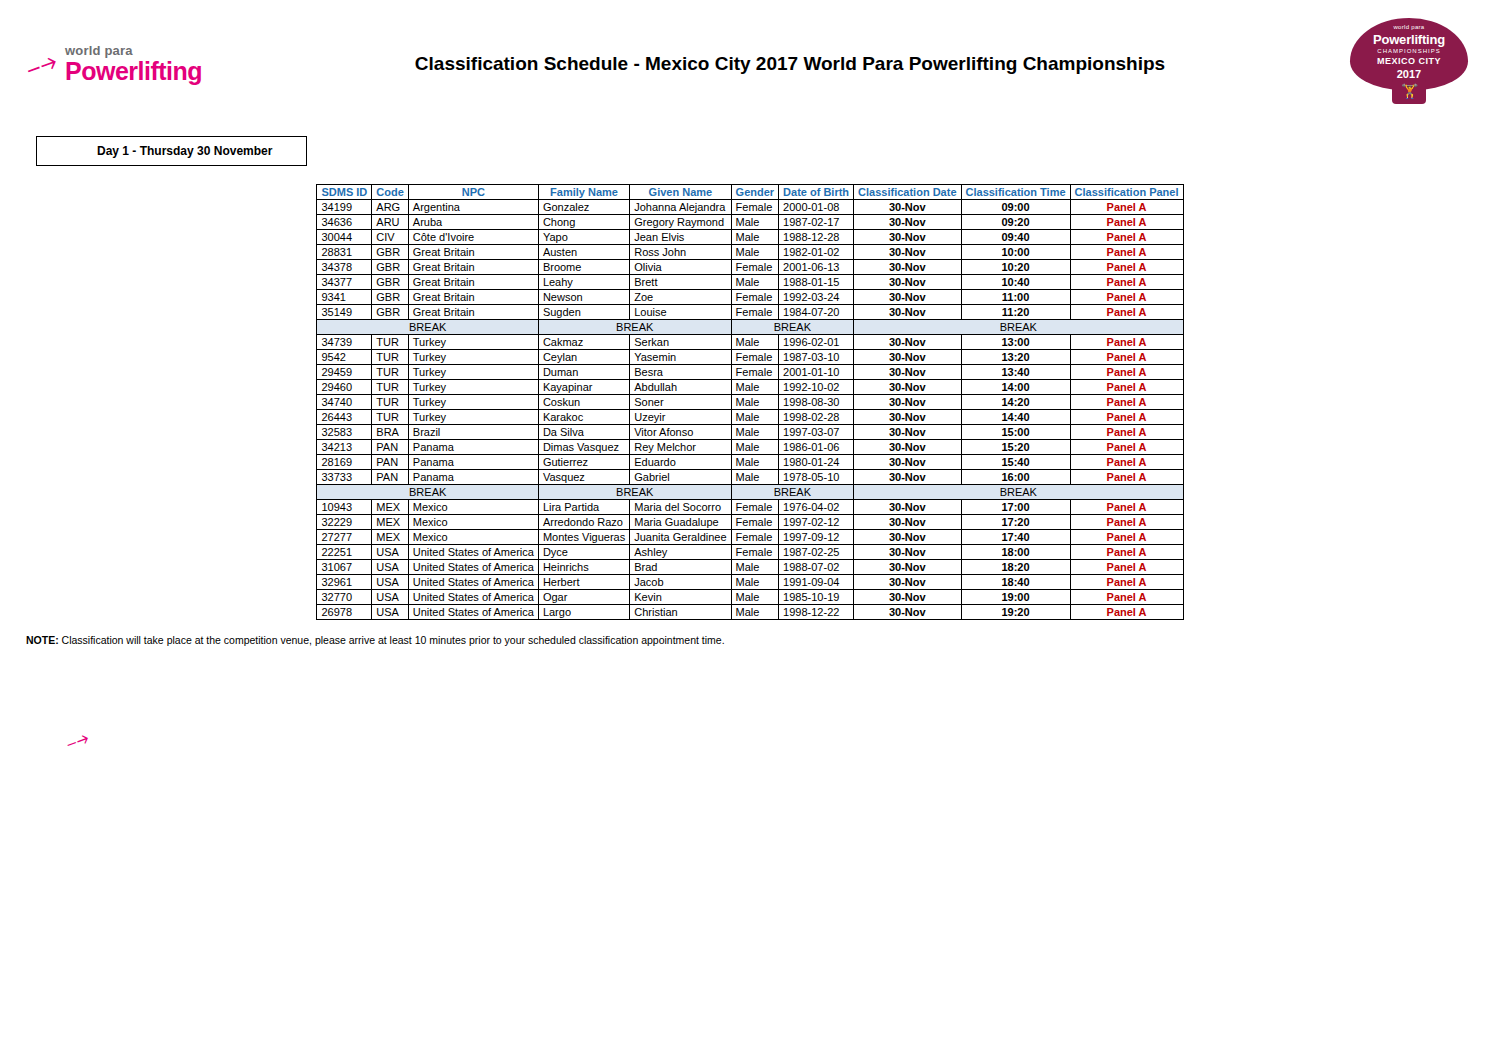⤍
world para
Powerlifting
Classification Schedule - Mexico City 2017 World Para Powerlifting Championships
world para
Powerlifting
CHAMPIONSHIPS
MEXICO CITY
2017
🏋
Day 1 - Thursday 30 November
| SDMS ID | Code | NPC | Family Name | Given Name | Gender | Date of Birth | Classification Date | Classification Time | Classification Panel |
| --- | --- | --- | --- | --- | --- | --- | --- | --- | --- |
| 34199 | ARG | Argentina | Gonzalez | Johanna Alejandra | Female | 2000-01-08 | 30-Nov | 09:00 | Panel A |
| 34636 | ARU | Aruba | Chong | Gregory Raymond | Male | 1987-02-17 | 30-Nov | 09:20 | Panel A |
| 30044 | CIV | Côte d'Ivoire | Yapo | Jean Elvis | Male | 1988-12-28 | 30-Nov | 09:40 | Panel A |
| 28831 | GBR | Great Britain | Austen | Ross John | Male | 1982-01-02 | 30-Nov | 10:00 | Panel A |
| 34378 | GBR | Great Britain | Broome | Olivia | Female | 2001-06-13 | 30-Nov | 10:20 | Panel A |
| 34377 | GBR | Great Britain | Leahy | Brett | Male | 1988-01-15 | 30-Nov | 10:40 | Panel A |
| 9341 | GBR | Great Britain | Newson | Zoe | Female | 1992-03-24 | 30-Nov | 11:00 | Panel A |
| 35149 | GBR | Great Britain | Sugden | Louise | Female | 1984-07-20 | 30-Nov | 11:20 | Panel A |
| BREAK | BREAK | BREAK | BREAK |
| 34739 | TUR | Turkey | Cakmaz | Serkan | Male | 1996-02-01 | 30-Nov | 13:00 | Panel A |
| 9542 | TUR | Turkey | Ceylan | Yasemin | Female | 1987-03-10 | 30-Nov | 13:20 | Panel A |
| 29459 | TUR | Turkey | Duman | Besra | Female | 2001-01-10 | 30-Nov | 13:40 | Panel A |
| 29460 | TUR | Turkey | Kayapinar | Abdullah | Male | 1992-10-02 | 30-Nov | 14:00 | Panel A |
| 34740 | TUR | Turkey | Coskun | Soner | Male | 1998-08-30 | 30-Nov | 14:20 | Panel A |
| 26443 | TUR | Turkey | Karakoc | Uzeyir | Male | 1998-02-28 | 30-Nov | 14:40 | Panel A |
| 32583 | BRA | Brazil | Da Silva | Vitor Afonso | Male | 1997-03-07 | 30-Nov | 15:00 | Panel A |
| 34213 | PAN | Panama | Dimas Vasquez | Rey Melchor | Male | 1986-01-06 | 30-Nov | 15:20 | Panel A |
| 28169 | PAN | Panama | Gutierrez | Eduardo | Male | 1980-01-24 | 30-Nov | 15:40 | Panel A |
| 33733 | PAN | Panama | Vasquez | Gabriel | Male | 1978-05-10 | 30-Nov | 16:00 | Panel A |
| BREAK | BREAK | BREAK | BREAK |
| 10943 | MEX | Mexico | Lira Partida | Maria del Socorro | Female | 1976-04-02 | 30-Nov | 17:00 | Panel A |
| 32229 | MEX | Mexico | Arredondo Razo | Maria Guadalupe | Female | 1997-02-12 | 30-Nov | 17:20 | Panel A |
| 27277 | MEX | Mexico | Montes Vigueras | Juanita Geraldinee | Female | 1997-09-12 | 30-Nov | 17:40 | Panel A |
| 22251 | USA | United States of America | Dyce | Ashley | Female | 1987-02-25 | 30-Nov | 18:00 | Panel A |
| 31067 | USA | United States of America | Heinrichs | Brad | Male | 1988-07-02 | 30-Nov | 18:20 | Panel A |
| 32961 | USA | United States of America | Herbert | Jacob | Male | 1991-09-04 | 30-Nov | 18:40 | Panel A |
| 32770 | USA | United States of America | Ogar | Kevin | Male | 1985-10-19 | 30-Nov | 19:00 | Panel A |
| 26978 | USA | United States of America | Largo | Christian | Male | 1998-12-22 | 30-Nov | 19:20 | Panel A |
NOTE: Classification will take place at the competition venue, please arrive at least 10 minutes prior to your scheduled classification appointment time.
⤍